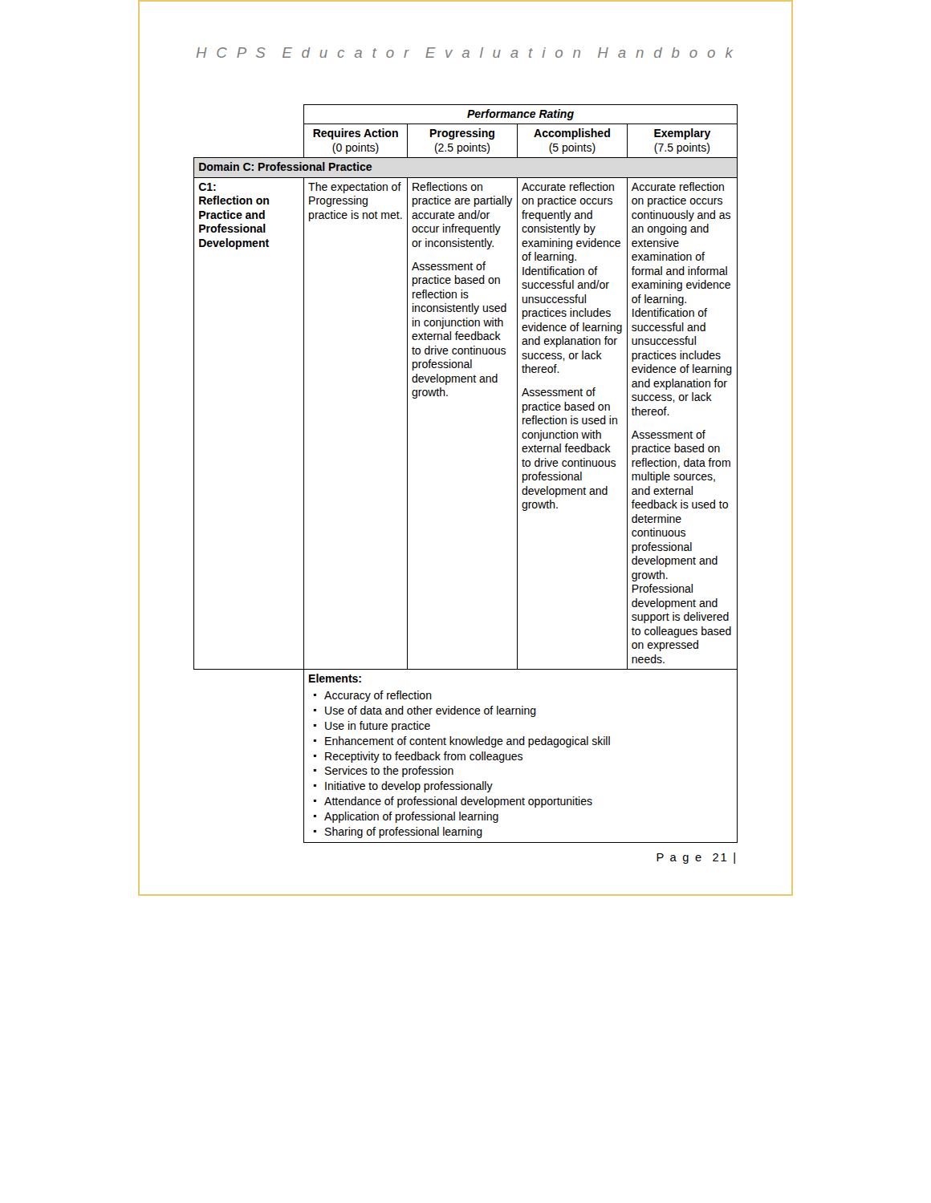H C P S E d u c a t o r E v a l u a t i o n H a n d b o o k
| | Performance Rating |
| | Requires Action (0 points) | Progressing (2.5 points) | Accomplished (5 points) | Exemplary (7.5 points) |
| Domain C: Professional Practice |
| C1: Reflection on Practice and Professional Development | The expectation of Progressing practice is not met. | Reflections on practice are partially accurate and/or occur infrequently or inconsistently. Assessment of practice based on reflection is inconsistently used in conjunction with external feedback to drive continuous professional development and growth. | Accurate reflection on practice occurs frequently and consistently by examining evidence of learning. Identification of successful and/or unsuccessful practices includes evidence of learning and explanation for success, or lack thereof. Assessment of practice based on reflection is used in conjunction with external feedback to drive continuous professional development and growth. | Accurate reflection on practice occurs continuously and as an ongoing and extensive examination of formal and informal examining evidence of learning. Identification of successful and unsuccessful practices includes evidence of learning and explanation for success, or lack thereof. Assessment of practice based on reflection, data from multiple sources, and external feedback is used to determine continuous professional development and growth. Professional development and support is delivered to colleagues based on expressed needs. |
| | Elements: Accuracy of reflection Use of data and other evidence of learning Use in future practice Enhancement of content knowledge and pedagogical skill Receptivity to feedback from colleagues Services to the profession Initiative to develop professionally Attendance of professional development opportunities Application of professional learning Sharing of professional learning |
P a g e 21 |